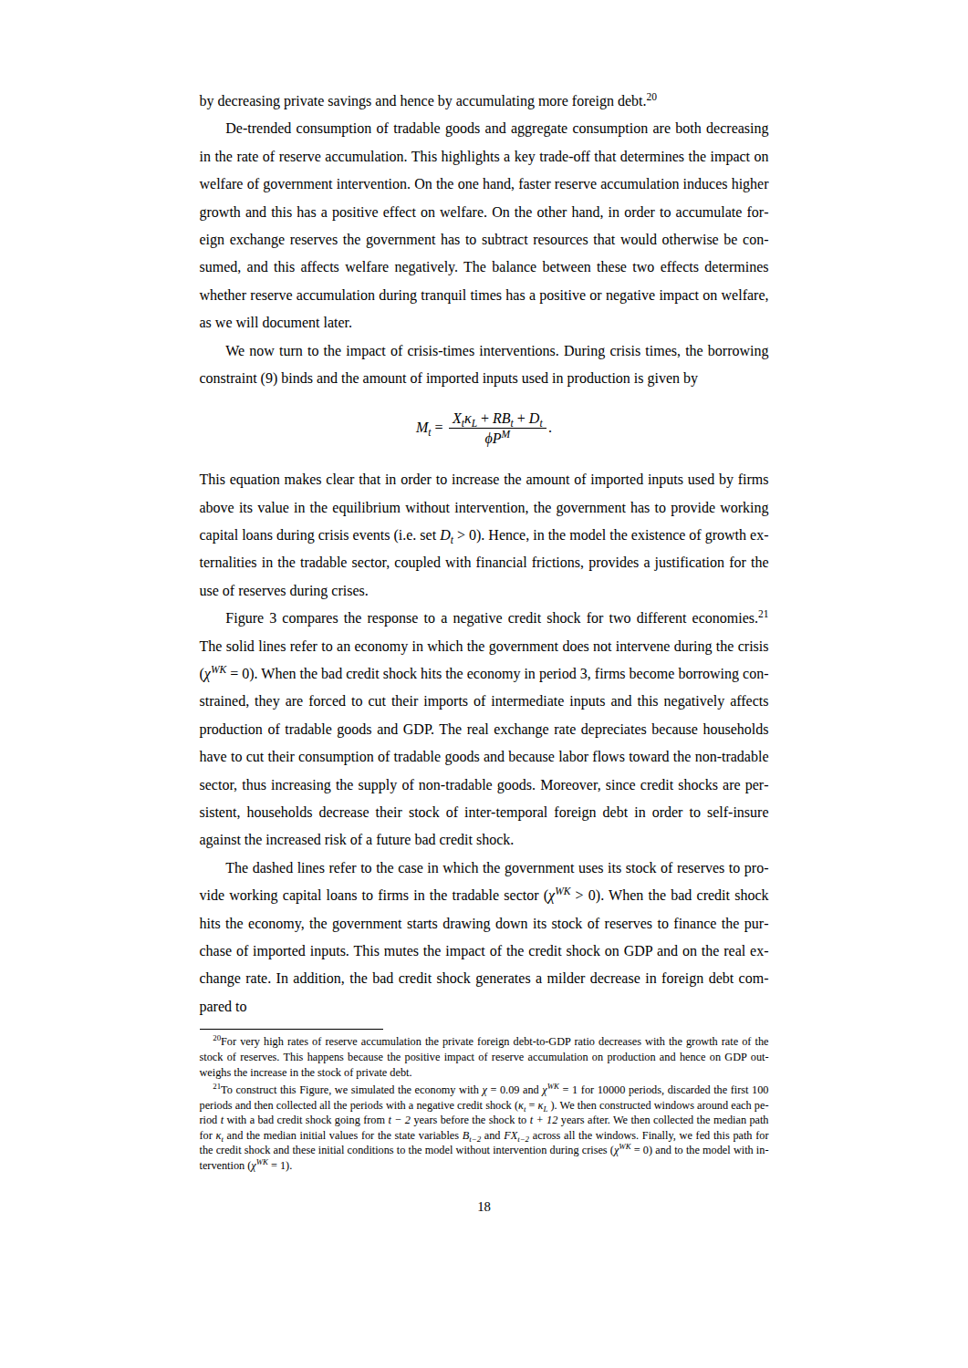by decreasing private savings and hence by accumulating more foreign debt.20
De-trended consumption of tradable goods and aggregate consumption are both decreasing in the rate of reserve accumulation. This highlights a key trade-off that determines the impact on welfare of government intervention. On the one hand, faster reserve accumulation induces higher growth and this has a positive effect on welfare. On the other hand, in order to accumulate foreign exchange reserves the government has to subtract resources that would otherwise be consumed, and this affects welfare negatively. The balance between these two effects determines whether reserve accumulation during tranquil times has a positive or negative impact on welfare, as we will document later.
We now turn to the impact of crisis-times interventions. During crisis times, the borrowing constraint (9) binds and the amount of imported inputs used in production is given by
Mt = XtκL + RBt + Dt ϕPM .
This equation makes clear that in order to increase the amount of imported inputs used by firms above its value in the equilibrium without intervention, the government has to provide working capital loans during crisis events (i.e. set Dt > 0). Hence, in the model the existence of growth externalities in the tradable sector, coupled with financial frictions, provides a justification for the use of reserves during crises.
Figure 3 compares the response to a negative credit shock for two different economies.21 The solid lines refer to an economy in which the government does not intervene during the crisis (χWK = 0). When the bad credit shock hits the economy in period 3, firms become borrowing constrained, they are forced to cut their imports of intermediate inputs and this negatively affects production of tradable goods and GDP. The real exchange rate depreciates because households have to cut their consumption of tradable goods and because labor flows toward the non-tradable sector, thus increasing the supply of non-tradable goods. Moreover, since credit shocks are persistent, households decrease their stock of inter-temporal foreign debt in order to self-insure against the increased risk of a future bad credit shock.
The dashed lines refer to the case in which the government uses its stock of reserves to provide working capital loans to firms in the tradable sector (χWK > 0). When the bad credit shock hits the economy, the government starts drawing down its stock of reserves to finance the purchase of imported inputs. This mutes the impact of the credit shock on GDP and on the real exchange rate. In addition, the bad credit shock generates a milder decrease in foreign debt compared to
20For very high rates of reserve accumulation the private foreign debt-to-GDP ratio decreases with the growth rate of the stock of reserves. This happens because the positive impact of reserve accumulation on production and hence on GDP outweighs the increase in the stock of private debt.
21To construct this Figure, we simulated the economy with χ = 0.09 and χWK = 1 for 10000 periods, discarded the first 100 periods and then collected all the periods with a negative credit shock (κt = κL ). We then constructed windows around each period t with a bad credit shock going from t − 2 years before the shock to t + 12 years after. We then collected the median path for κt and the median initial values for the state variables Bt−2 and FXt−2 across all the windows. Finally, we fed this path for the credit shock and these initial conditions to the model without intervention during crises (χWK = 0) and to the model with intervention (χWK = 1).
18